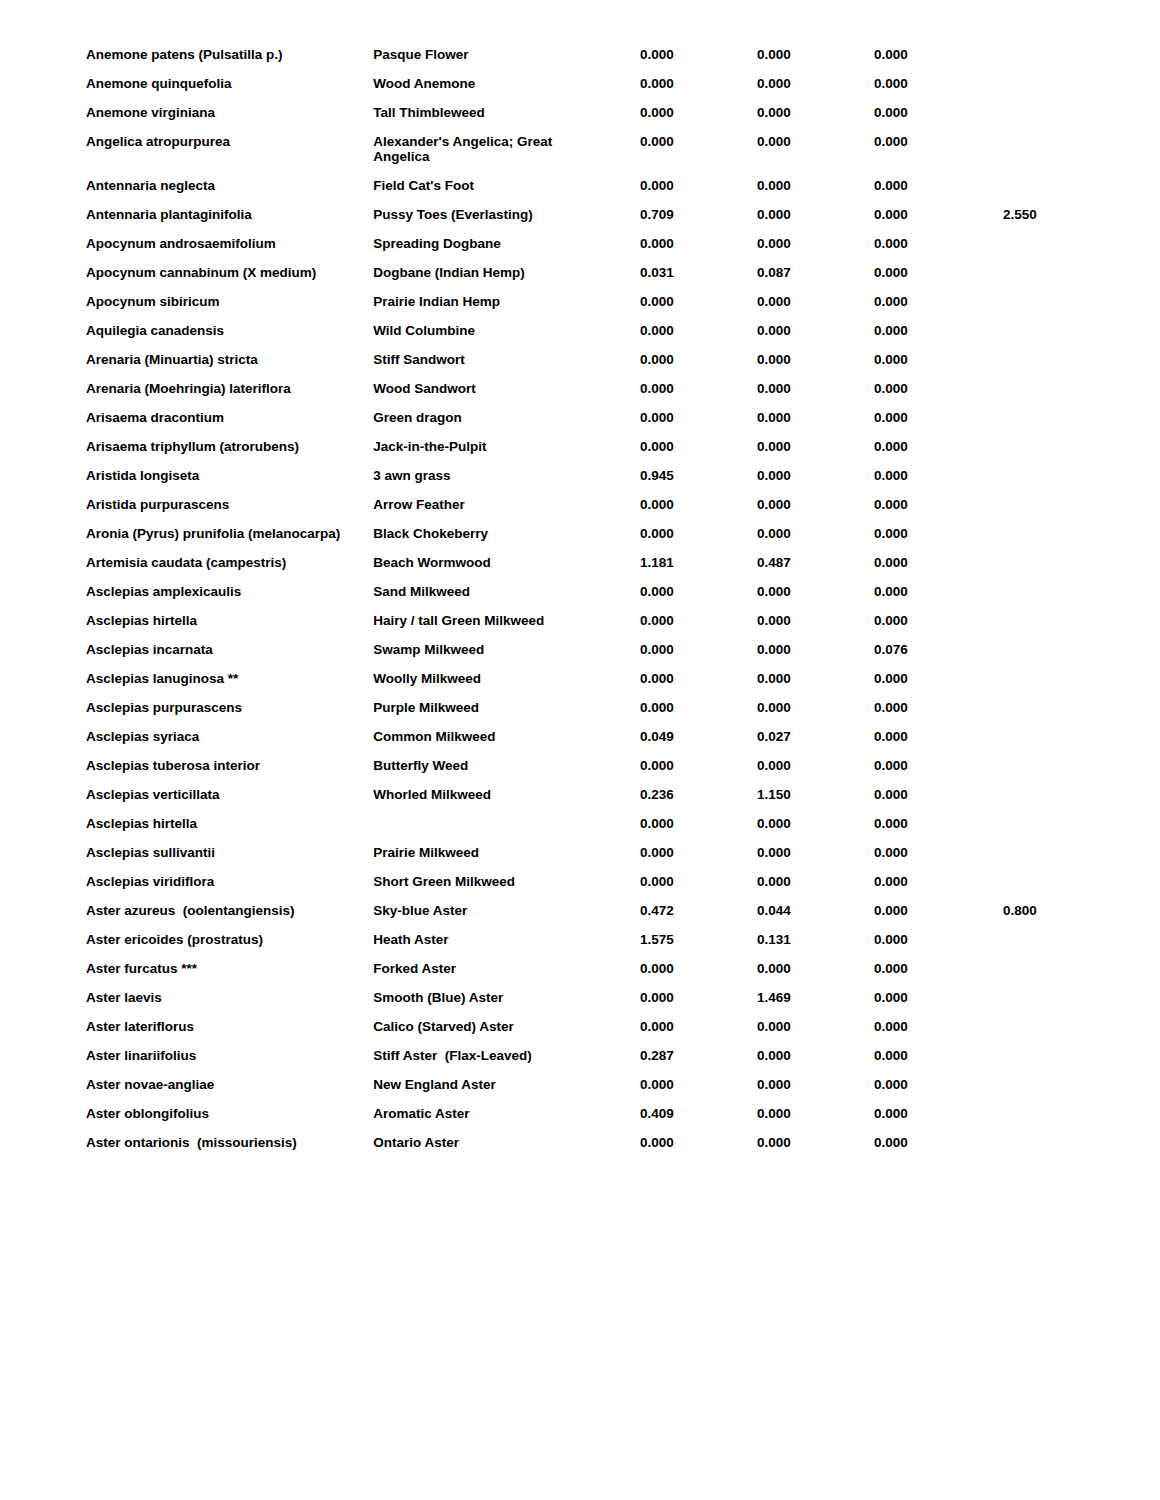| Anemone patens (Pulsatilla p.) | Pasque Flower | 0.000 | 0.000 | 0.000 | |
| Anemone quinquefolia | Wood Anemone | 0.000 | 0.000 | 0.000 | |
| Anemone virginiana | Tall Thimbleweed | 0.000 | 0.000 | 0.000 | |
| Angelica atropurpurea | Alexander's Angelica; Great Angelica | 0.000 | 0.000 | 0.000 | |
| Antennaria neglecta | Field Cat's Foot | 0.000 | 0.000 | 0.000 | |
| Antennaria plantaginifolia | Pussy Toes (Everlasting) | 0.709 | 0.000 | 0.000 | 2.550 |
| Apocynum androsaemifolium | Spreading Dogbane | 0.000 | 0.000 | 0.000 | |
| Apocynum cannabinum (X medium) | Dogbane (Indian Hemp) | 0.031 | 0.087 | 0.000 | |
| Apocynum sibiricum | Prairie Indian Hemp | 0.000 | 0.000 | 0.000 | |
| Aquilegia canadensis | Wild Columbine | 0.000 | 0.000 | 0.000 | |
| Arenaria (Minuartia) stricta | Stiff Sandwort | 0.000 | 0.000 | 0.000 | |
| Arenaria (Moehringia) lateriflora | Wood Sandwort | 0.000 | 0.000 | 0.000 | |
| Arisaema dracontium | Green dragon | 0.000 | 0.000 | 0.000 | |
| Arisaema triphyllum (atrorubens) | Jack-in-the-Pulpit | 0.000 | 0.000 | 0.000 | |
| Aristida longiseta | 3 awn grass | 0.945 | 0.000 | 0.000 | |
| Aristida purpurascens | Arrow Feather | 0.000 | 0.000 | 0.000 | |
| Aronia (Pyrus) prunifolia (melanocarpa) | Black Chokeberry | 0.000 | 0.000 | 0.000 | |
| Artemisia caudata (campestris) | Beach Wormwood | 1.181 | 0.487 | 0.000 | |
| Asclepias amplexicaulis | Sand Milkweed | 0.000 | 0.000 | 0.000 | |
| Asclepias hirtella | Hairy / tall Green Milkweed | 0.000 | 0.000 | 0.000 | |
| Asclepias incarnata | Swamp Milkweed | 0.000 | 0.000 | 0.076 | |
| Asclepias lanuginosa ** | Woolly Milkweed | 0.000 | 0.000 | 0.000 | |
| Asclepias purpurascens | Purple Milkweed | 0.000 | 0.000 | 0.000 | |
| Asclepias syriaca | Common Milkweed | 0.049 | 0.027 | 0.000 | |
| Asclepias tuberosa interior | Butterfly Weed | 0.000 | 0.000 | 0.000 | |
| Asclepias verticillata | Whorled Milkweed | 0.236 | 1.150 | 0.000 | |
| Asclepias hirtella | | 0.000 | 0.000 | 0.000 | |
| Asclepias sullivantii | Prairie Milkweed | 0.000 | 0.000 | 0.000 | |
| Asclepias viridiflora | Short Green Milkweed | 0.000 | 0.000 | 0.000 | |
| Aster azureus (oolentangiensis) | Sky-blue Aster | 0.472 | 0.044 | 0.000 | 0.800 |
| Aster ericoides (prostratus) | Heath Aster | 1.575 | 0.131 | 0.000 | |
| Aster furcatus *** | Forked Aster | 0.000 | 0.000 | 0.000 | |
| Aster laevis | Smooth (Blue) Aster | 0.000 | 1.469 | 0.000 | |
| Aster lateriflorus | Calico (Starved) Aster | 0.000 | 0.000 | 0.000 | |
| Aster linariifolius | Stiff Aster (Flax-Leaved) | 0.287 | 0.000 | 0.000 | |
| Aster novae-angliae | New England Aster | 0.000 | 0.000 | 0.000 | |
| Aster oblongifolius | Aromatic Aster | 0.409 | 0.000 | 0.000 | |
| Aster ontarionis (missouriensis) | Ontario Aster | 0.000 | 0.000 | 0.000 | |